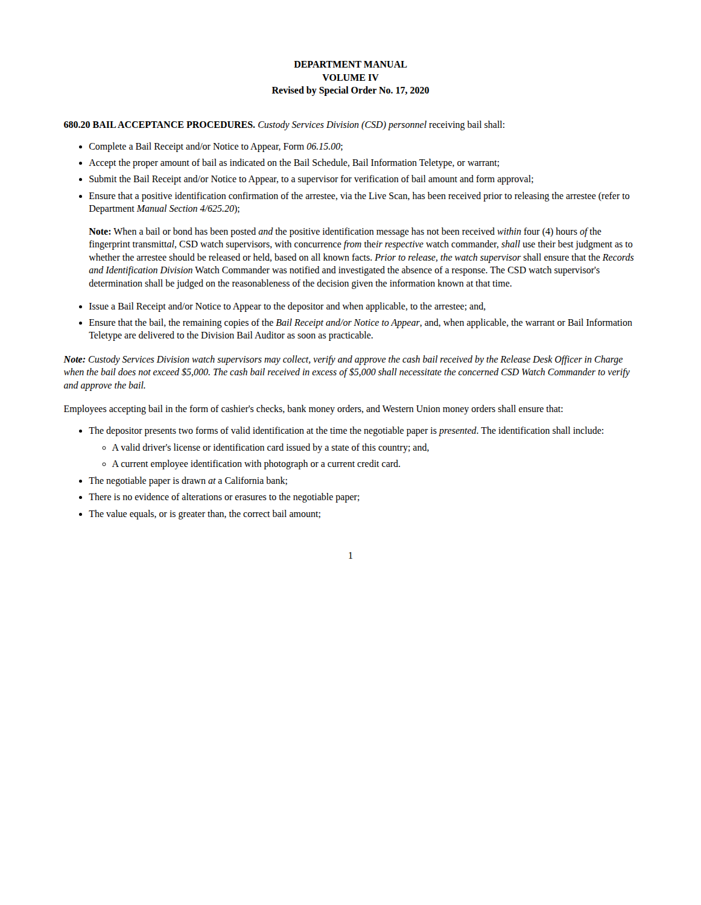DEPARTMENT MANUAL VOLUME IV Revised by Special Order No. 17, 2020
680.20 BAIL ACCEPTANCE PROCEDURES. Custody Services Division (CSD) personnel receiving bail shall:
Complete a Bail Receipt and/or Notice to Appear, Form 06.15.00;
Accept the proper amount of bail as indicated on the Bail Schedule, Bail Information Teletype, or warrant;
Submit the Bail Receipt and/or Notice to Appear, to a supervisor for verification of bail amount and form approval;
Ensure that a positive identification confirmation of the arrestee, via the Live Scan, has been received prior to releasing the arrestee (refer to Department Manual Section 4/625.20);
Note: When a bail or bond has been posted and the positive identification message has not been received within four (4) hours of the fingerprint transmittal, CSD watch supervisors, with concurrence from their respective watch commander, shall use their best judgment as to whether the arrestee should be released or held, based on all known facts. Prior to release, the watch supervisor shall ensure that the Records and Identification Division Watch Commander was notified and investigated the absence of a response. The CSD watch supervisor's determination shall be judged on the reasonableness of the decision given the information known at that time.
Issue a Bail Receipt and/or Notice to Appear to the depositor and when applicable, to the arrestee; and,
Ensure that the bail, the remaining copies of the Bail Receipt and/or Notice to Appear, and, when applicable, the warrant or Bail Information Teletype are delivered to the Division Bail Auditor as soon as practicable.
Note: Custody Services Division watch supervisors may collect, verify and approve the cash bail received by the Release Desk Officer in Charge when the bail does not exceed $5,000. The cash bail received in excess of $5,000 shall necessitate the concerned CSD Watch Commander to verify and approve the bail.
Employees accepting bail in the form of cashier's checks, bank money orders, and Western Union money orders shall ensure that:
The depositor presents two forms of valid identification at the time the negotiable paper is presented. The identification shall include:
A valid driver's license or identification card issued by a state of this country; and,
A current employee identification with photograph or a current credit card.
The negotiable paper is drawn at a California bank;
There is no evidence of alterations or erasures to the negotiable paper;
The value equals, or is greater than, the correct bail amount;
1